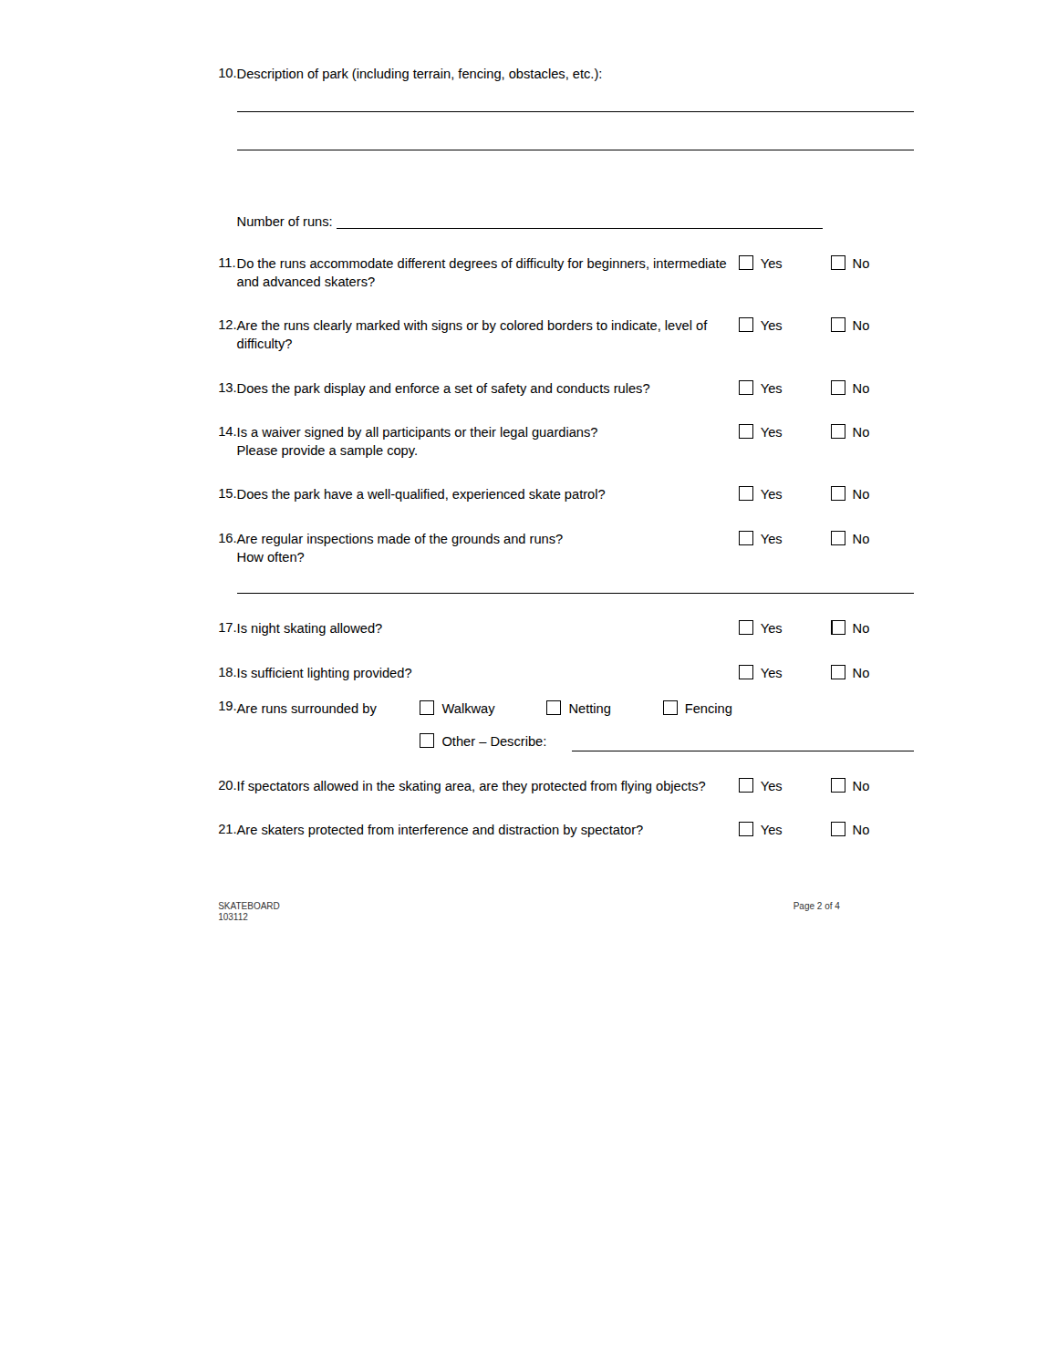| 10. | Description of park (including terrain, fencing, obstacles, etc.): |
| | Number of runs: |
| 11. | Do the runs accommodate different degrees of difficulty for beginners, intermediate and advanced skaters? | Yes | No |
| 12. | Are the runs clearly marked with signs or by colored borders to indicate, level of difficulty? | Yes | No |
| 13. | Does the park display and enforce a set of safety and conducts rules? | Yes | No |
| 14. | Is a waiver signed by all participants or their legal guardians? Please provide a sample copy. | Yes | No |
| 15. | Does the park have a well-qualified, experienced skate patrol? | Yes | No |
| 16. | Are regular inspections made of the grounds and runs? How often? | Yes | No |
| 17. | Is night skating allowed? | Yes | No |
| 18. | Is sufficient lighting provided? | Yes | No |
| 19. | Are runs surrounded by Walkway Netting Fencing Other – Describe: |
| 20. | If spectators allowed in the skating area, are they protected from flying objects? | Yes | No |
| 21. | Are skaters protected from interference and distraction by spectator? | Yes | No |
SKATEBOARD
103112
Page 2 of 4